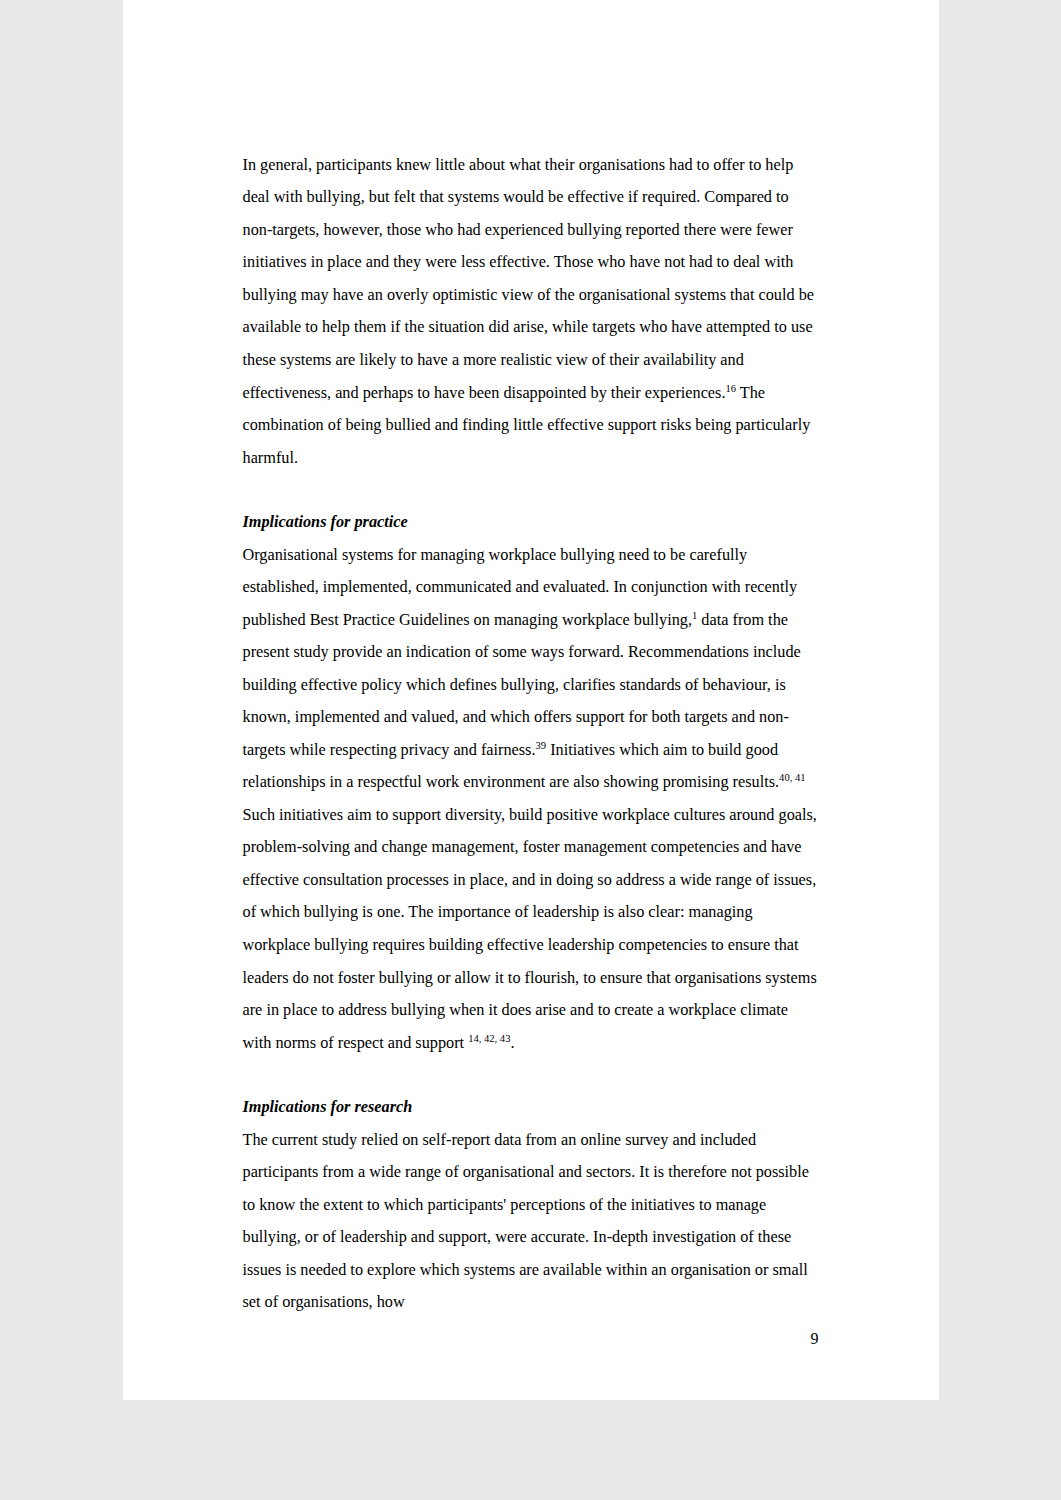In general, participants knew little about what their organisations had to offer to help deal with bullying, but felt that systems would be effective if required. Compared to non-targets, however, those who had experienced bullying reported there were fewer initiatives in place and they were less effective. Those who have not had to deal with bullying may have an overly optimistic view of the organisational systems that could be available to help them if the situation did arise, while targets who have attempted to use these systems are likely to have a more realistic view of their availability and effectiveness, and perhaps to have been disappointed by their experiences.16 The combination of being bullied and finding little effective support risks being particularly harmful.
Implications for practice
Organisational systems for managing workplace bullying need to be carefully established, implemented, communicated and evaluated. In conjunction with recently published Best Practice Guidelines on managing workplace bullying,1 data from the present study provide an indication of some ways forward. Recommendations include building effective policy which defines bullying, clarifies standards of behaviour, is known, implemented and valued, and which offers support for both targets and non-targets while respecting privacy and fairness.39 Initiatives which aim to build good relationships in a respectful work environment are also showing promising results.40, 41 Such initiatives aim to support diversity, build positive workplace cultures around goals, problem-solving and change management, foster management competencies and have effective consultation processes in place, and in doing so address a wide range of issues, of which bullying is one. The importance of leadership is also clear: managing workplace bullying requires building effective leadership competencies to ensure that leaders do not foster bullying or allow it to flourish, to ensure that organisations systems are in place to address bullying when it does arise and to create a workplace climate with norms of respect and support 14, 42, 43.
Implications for research
The current study relied on self-report data from an online survey and included participants from a wide range of organisational and sectors. It is therefore not possible to know the extent to which participants' perceptions of the initiatives to manage bullying, or of leadership and support, were accurate. In-depth investigation of these issues is needed to explore which systems are available within an organisation or small set of organisations, how
9